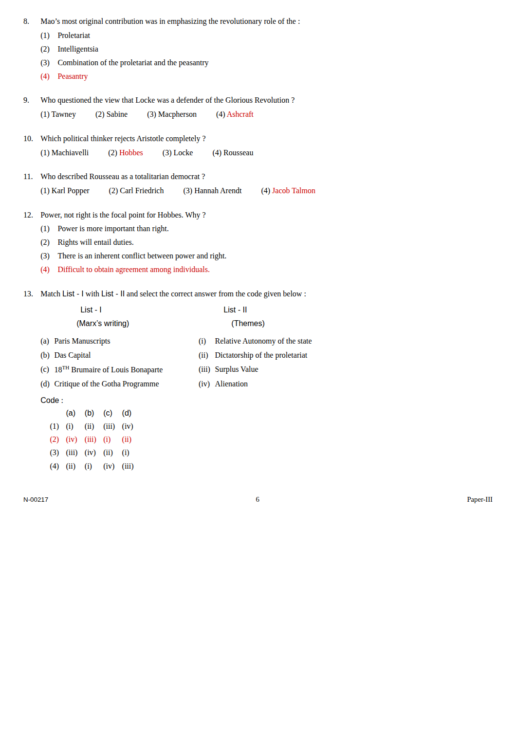8. Mao’s most original contribution was in emphasizing the revolutionary role of the :
(1) Proletariat
(2) Intelligentsia
(3) Combination of the proletariat and the peasantry
(4) Peasantry
9. Who questioned the view that Locke was a defender of the Glorious Revolution ?
(1) Tawney (2) Sabine (3) Macpherson (4) Ashcraft
10. Which political thinker rejects Aristotle completely ?
(1) Machiavelli (2) Hobbes (3) Locke (4) Rousseau
11. Who described Rousseau as a totalitarian democrat ?
(1) Karl Popper (2) Carl Friedrich (3) Hannah Arendt (4) Jacob Talmon
12. Power, not right is the focal point for Hobbes. Why ?
(1) Power is more important than right.
(2) Rights will entail duties.
(3) There is an inherent conflict between power and right.
(4) Difficult to obtain agreement among individuals.
13. Match List - I with List - II and select the correct answer from the code given below :
| List - I | List - II |
| (Marx’s writing) | (Themes) |
| (a) | Paris Manuscripts | (i) | Relative Autonomy of the state |
| (b) | Das Capital | (ii) | Dictatorship of the proletariat |
| (c) | 18 TH Brumaire of Louis Bonaparte | (iii) | Surplus Value |
| (d) | Critique of the Gotha Programme | (iv) | Alienation |
Code :
| | (a) | (b) | (c) | (d) |
| (1) | (i) | (ii) | (iii) | (iv) |
| (2) | (iv) | (iii) | (i) | (ii) |
| (3) | (iii) | (iv) | (ii) | (i) |
| (4) | (ii) | (i) | (iv) | (iii) |
N-00217
6
Paper-III